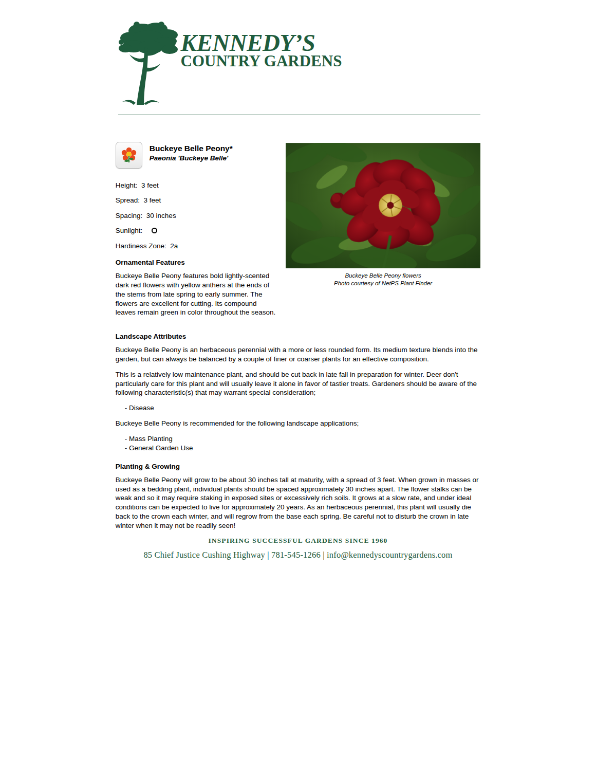KENNEDY’S
COUNTRY GARDENS
Buckeye Belle Peony*
Paeonia 'Buckeye Belle'
Height: 3 feet
Spread: 3 feet
Spacing: 30 inches
Sunlight:
Hardiness Zone: 2a
Ornamental Features
Buckeye Belle Peony features bold lightly-scented dark red flowers with yellow anthers at the ends of the stems from late spring to early summer. The flowers are excellent for cutting. Its compound leaves remain green in color throughout the season.
Buckeye Belle Peony flowers
Photo courtesy of NetPS Plant Finder
Landscape Attributes
Buckeye Belle Peony is an herbaceous perennial with a more or less rounded form. Its medium texture blends into the garden, but can always be balanced by a couple of finer or coarser plants for an effective composition.
This is a relatively low maintenance plant, and should be cut back in late fall in preparation for winter. Deer don't particularly care for this plant and will usually leave it alone in favor of tastier treats. Gardeners should be aware of the following characteristic(s) that may warrant special consideration;
Disease
Buckeye Belle Peony is recommended for the following landscape applications;
Mass Planting
General Garden Use
Planting & Growing
Buckeye Belle Peony will grow to be about 30 inches tall at maturity, with a spread of 3 feet. When grown in masses or used as a bedding plant, individual plants should be spaced approximately 30 inches apart. The flower stalks can be weak and so it may require staking in exposed sites or excessively rich soils. It grows at a slow rate, and under ideal conditions can be expected to live for approximately 20 years. As an herbaceous perennial, this plant will usually die back to the crown each winter, and will regrow from the base each spring. Be careful not to disturb the crown in late winter when it may not be readily seen!
INSPIRING SUCCESSFUL GARDENS SINCE 1960
85 Chief Justice Cushing Highway | 781-545-1266 | info@kennedyscountrygardens.com